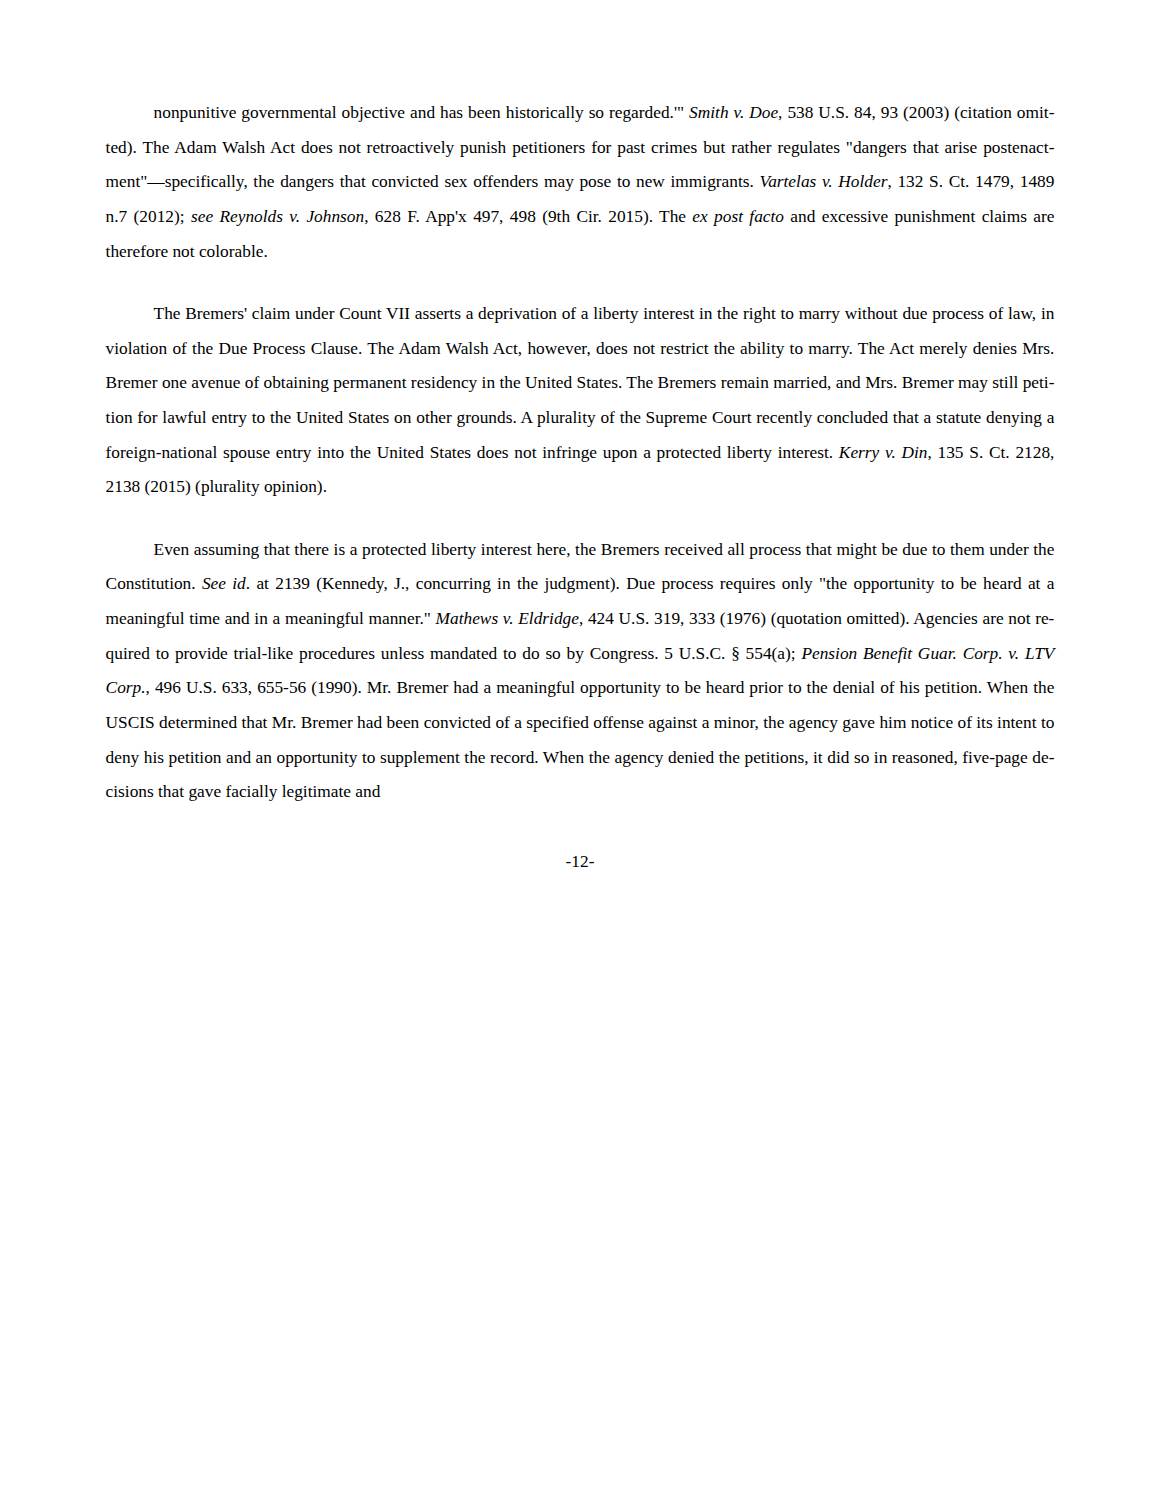nonpunitive governmental objective and has been historically so regarded.'" Smith v. Doe, 538 U.S. 84, 93 (2003) (citation omitted). The Adam Walsh Act does not retroactively punish petitioners for past crimes but rather regulates "dangers that arise postenactment"—specifically, the dangers that convicted sex offenders may pose to new immigrants. Vartelas v. Holder, 132 S. Ct. 1479, 1489 n.7 (2012); see Reynolds v. Johnson, 628 F. App'x 497, 498 (9th Cir. 2015). The ex post facto and excessive punishment claims are therefore not colorable.
The Bremers' claim under Count VII asserts a deprivation of a liberty interest in the right to marry without due process of law, in violation of the Due Process Clause. The Adam Walsh Act, however, does not restrict the ability to marry. The Act merely denies Mrs. Bremer one avenue of obtaining permanent residency in the United States. The Bremers remain married, and Mrs. Bremer may still petition for lawful entry to the United States on other grounds. A plurality of the Supreme Court recently concluded that a statute denying a foreign-national spouse entry into the United States does not infringe upon a protected liberty interest. Kerry v. Din, 135 S. Ct. 2128, 2138 (2015) (plurality opinion).
Even assuming that there is a protected liberty interest here, the Bremers received all process that might be due to them under the Constitution. See id. at 2139 (Kennedy, J., concurring in the judgment). Due process requires only "the opportunity to be heard at a meaningful time and in a meaningful manner." Mathews v. Eldridge, 424 U.S. 319, 333 (1976) (quotation omitted). Agencies are not required to provide trial-like procedures unless mandated to do so by Congress. 5 U.S.C. § 554(a); Pension Benefit Guar. Corp. v. LTV Corp., 496 U.S. 633, 655-56 (1990). Mr. Bremer had a meaningful opportunity to be heard prior to the denial of his petition. When the USCIS determined that Mr. Bremer had been convicted of a specified offense against a minor, the agency gave him notice of its intent to deny his petition and an opportunity to supplement the record. When the agency denied the petitions, it did so in reasoned, five-page decisions that gave facially legitimate and
-12-